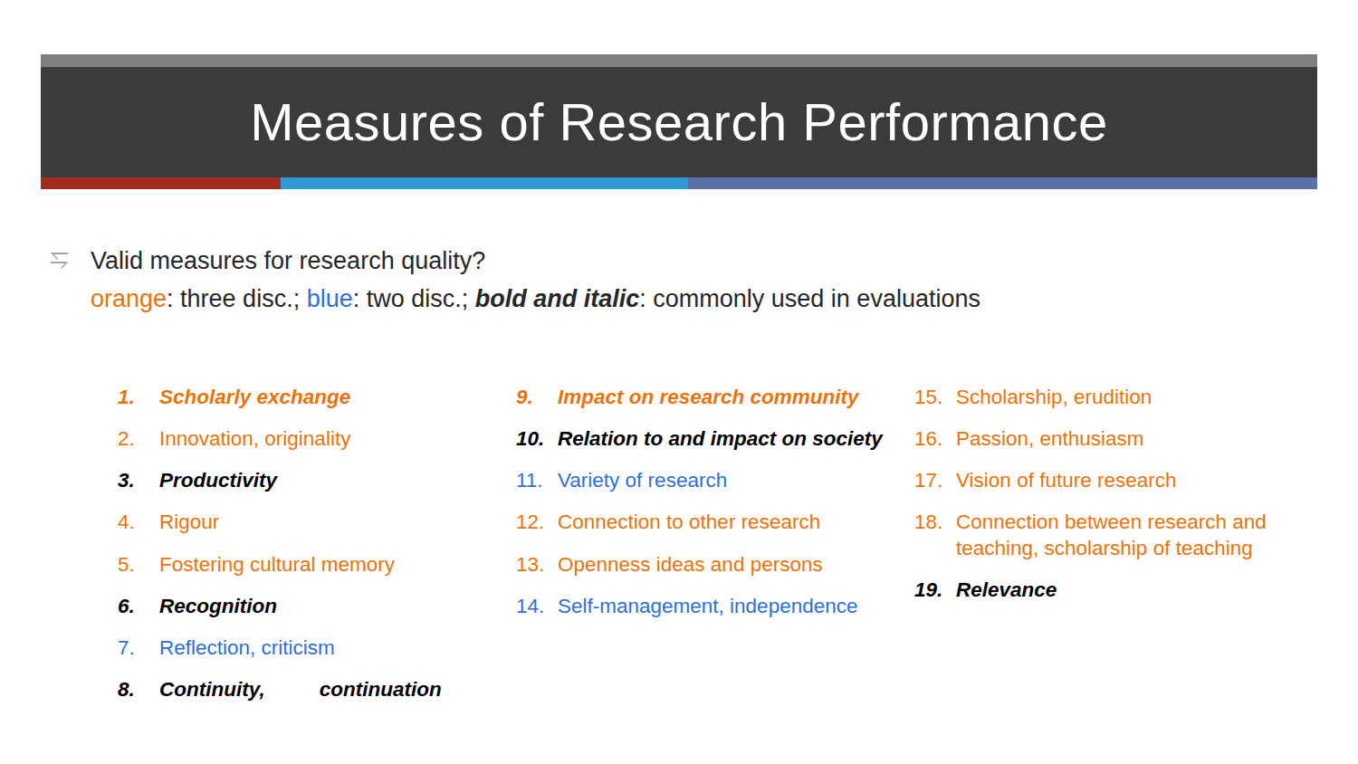Measures of Research Performance
⥧
Valid measures for research quality?
orange: three disc.; blue: two disc.; bold and italic: commonly used in evaluations
1. Scholarly exchange
2. Innovation, originality
3. Productivity
4. Rigour
5. Fostering cultural memory
6. Recognition
7. Reflection, criticism
8. Continuity, continuation
9. Impact on research community
10. Relation to and impact on society
11. Variety of research
12. Connection to other research
13. Openness ideas and persons
14. Self-management, independence
15. Scholarship, erudition
16. Passion, enthusiasm
17. Vision of future research
18. Connection between research and teaching, scholarship of teaching
19. Relevance